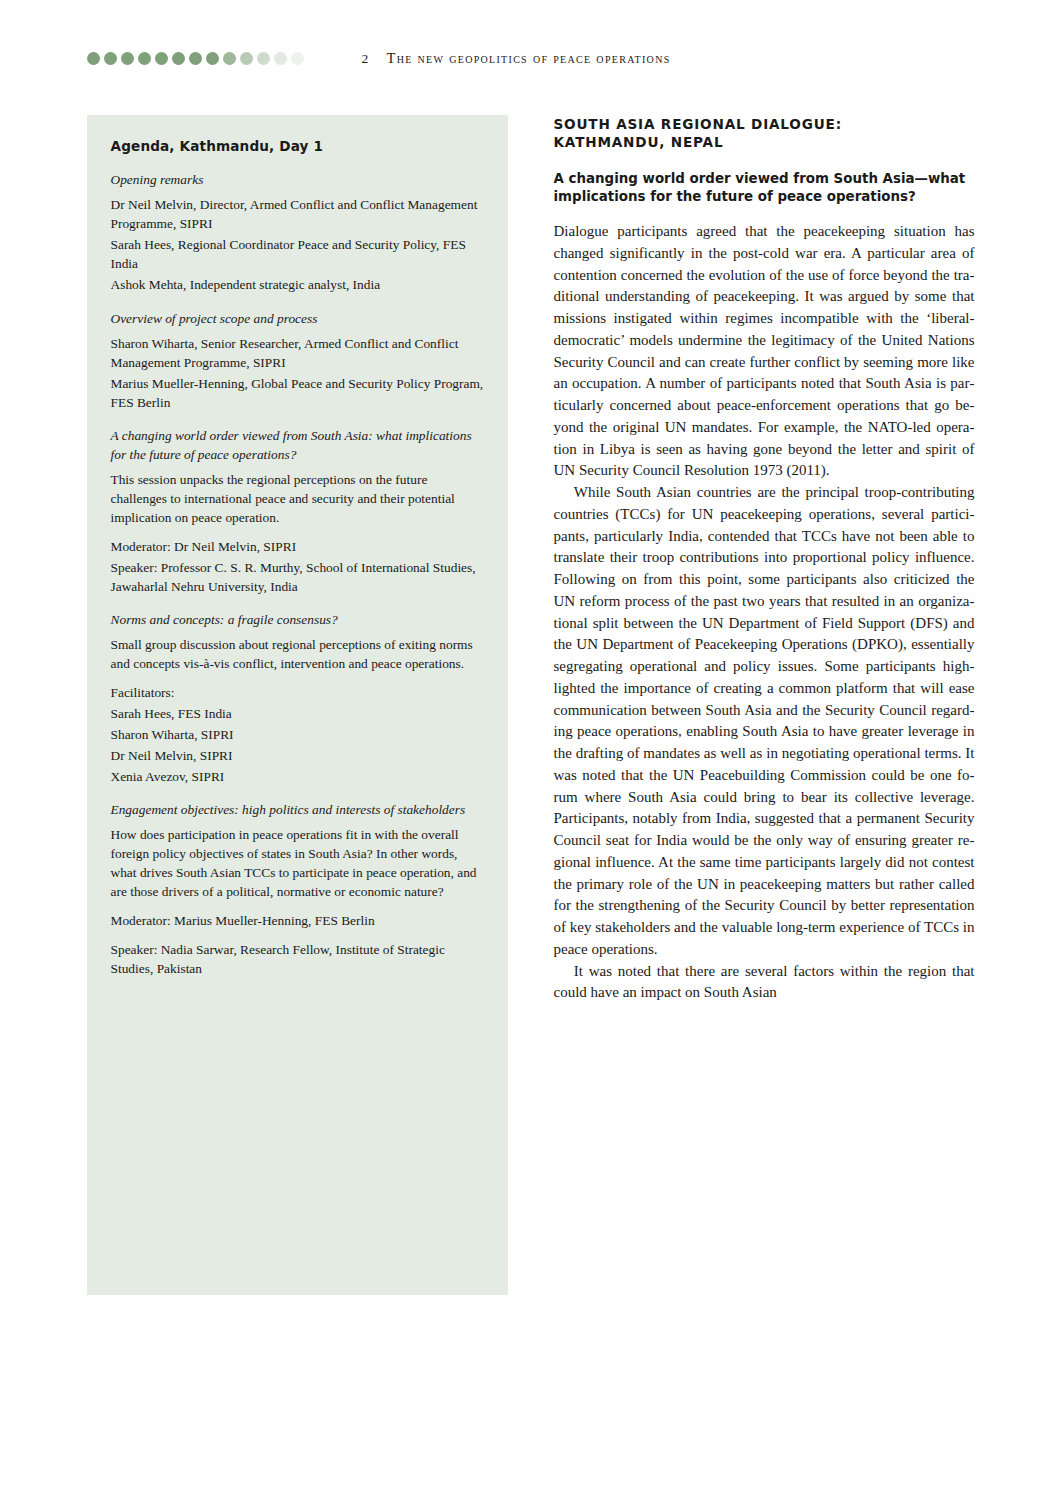2
The New Geopolitics of Peace Operations
Agenda, Kathmandu, Day 1
Opening remarks
Dr Neil Melvin, Director, Armed Conflict and Conflict Management Programme, SIPRI
Sarah Hees, Regional Coordinator Peace and Security Policy, FES India
Ashok Mehta, Independent strategic analyst, India
Overview of project scope and process
Sharon Wiharta, Senior Researcher, Armed Conflict and Conflict Management Programme, SIPRI
Marius Mueller-Henning, Global Peace and Security Policy Program, FES Berlin
A changing world order viewed from South Asia: what implications for the future of peace operations?
This session unpacks the regional perceptions on the future challenges to international peace and security and their potential implication on peace operation.
Moderator: Dr Neil Melvin, SIPRI
Speaker: Professor C. S. R. Murthy, School of International Studies, Jawaharlal Nehru University, India
Norms and concepts: a fragile consensus?
Small group discussion about regional perceptions of exiting norms and concepts vis-à-vis conflict, intervention and peace operations.
Facilitators:
Sarah Hees, FES India
Sharon Wiharta, SIPRI
Dr Neil Melvin, SIPRI
Xenia Avezov, SIPRI
Engagement objectives: high politics and interests of stakeholders
How does participation in peace operations fit in with the overall foreign policy objectives of states in South Asia? In other words, what drives South Asian TCCs to participate in peace operation, and are those drivers of a political, normative or economic nature?
Moderator: Marius Mueller-Henning, FES Berlin
Speaker: Nadia Sarwar, Research Fellow, Institute of Strategic Studies, Pakistan
South Asia Regional Dialogue:
Kathmandu, Nepal
A changing world order viewed from South Asia—what implications for the future of peace operations?
Dialogue participants agreed that the peacekeeping situation has changed significantly in the post-cold war era. A particular area of contention concerned the evolution of the use of force beyond the traditional understanding of peacekeeping. It was argued by some that missions instigated within regimes incompatible with the ‘liberal-democratic’ models undermine the legitimacy of the United Nations Security Council and can create further conflict by seeming more like an occupation. A number of participants noted that South Asia is particularly concerned about peace-enforcement operations that go beyond the original UN mandates. For example, the NATO-led operation in Libya is seen as having gone beyond the letter and spirit of UN Security Council Resolution 1973 (2011).
While South Asian countries are the principal troop-contributing countries (TCCs) for UN peacekeeping operations, several participants, particularly India, contended that TCCs have not been able to translate their troop contributions into proportional policy influence. Following on from this point, some participants also criticized the UN reform process of the past two years that resulted in an organizational split between the UN Department of Field Support (DFS) and the UN Department of Peacekeeping Operations (DPKO), essentially segregating operational and policy issues. Some participants highlighted the importance of creating a common platform that will ease communication between South Asia and the Security Council regarding peace operations, enabling South Asia to have greater leverage in the drafting of mandates as well as in negotiating operational terms. It was noted that the UN Peacebuilding Commission could be one forum where South Asia could bring to bear its collective leverage. Participants, notably from India, suggested that a permanent Security Council seat for India would be the only way of ensuring greater regional influence. At the same time participants largely did not contest the primary role of the UN in peacekeeping matters but rather called for the strengthening of the Security Council by better representation of key stakeholders and the valuable long-term experience of TCCs in peace operations.
It was noted that there are several factors within the region that could have an impact on South Asian